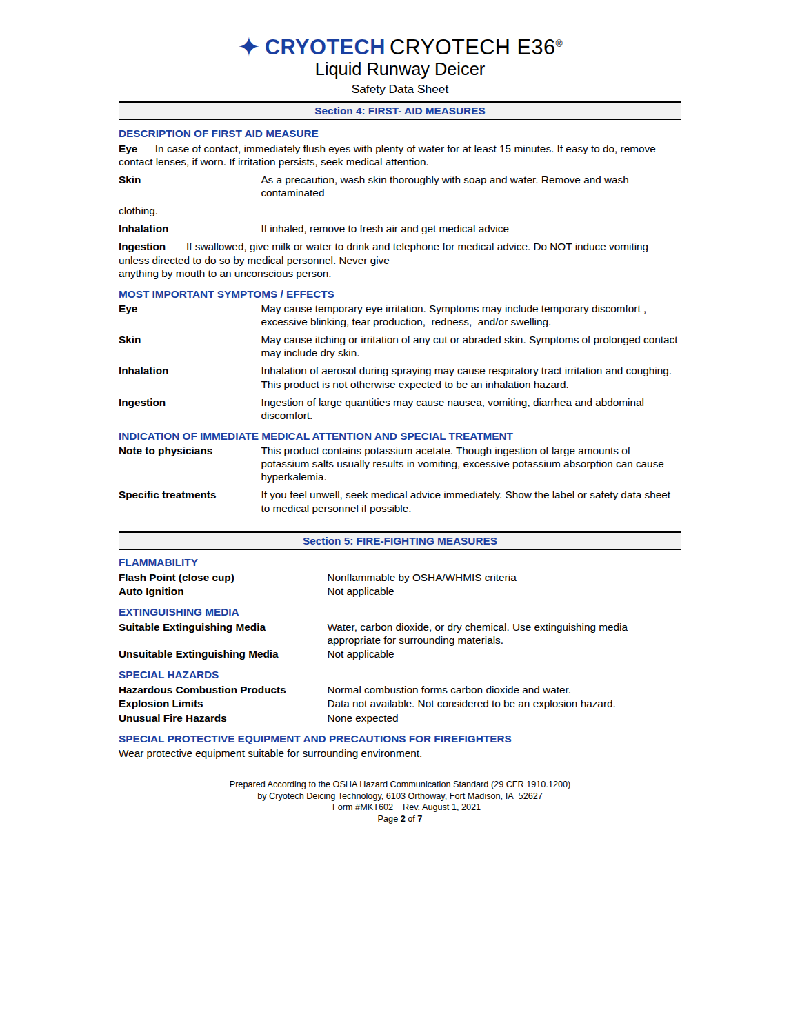✦ CRYOTECH CRYOTECH E36®
Liquid Runway Deicer
Safety Data Sheet
Section 4: FIRST- AID MEASURES
DESCRIPTION OF FIRST AID MEASURE
Eye In case of contact, immediately flush eyes with plenty of water for at least 15 minutes. If easy to do, remove contact lenses, if worn. If irritation persists, seek medical attention.
Skin As a precaution, wash skin thoroughly with soap and water. Remove and wash contaminated clothing.
Inhalation
If inhaled, remove to fresh air and get medical advice
Ingestion If swallowed, give milk or water to drink and telephone for medical advice. Do NOT induce vomiting unless directed to do so by medical personnel. Never give
anything by mouth to an unconscious person.
MOST IMPORTANT SYMPTOMS / EFFECTS
Eye
May cause temporary eye irritation. Symptoms may include temporary discomfort , excessive blinking, tear production, redness, and/or swelling.
Skin
May cause itching or irritation of any cut or abraded skin. Symptoms of prolonged contact may include dry skin.
Inhalation
Inhalation of aerosol during spraying may cause respiratory tract irritation and coughing. This product is not otherwise expected to be an inhalation hazard.
Ingestion
Ingestion of large quantities may cause nausea, vomiting, diarrhea and abdominal discomfort.
INDICATION OF IMMEDIATE MEDICAL ATTENTION AND SPECIAL TREATMENT
Note to physicians
This product contains potassium acetate. Though ingestion of large amounts of potassium salts usually results in vomiting, excessive potassium absorption can cause hyperkalemia.
Specific treatments
If you feel unwell, seek medical advice immediately. Show the label or safety data sheet to medical personnel if possible.
Section 5: FIRE-FIGHTING MEASURES
FLAMMABILITY
Flash Point (close cup)
Nonflammable by OSHA/WHMIS criteria
Auto Ignition
Not applicable
EXTINGUISHING MEDIA
Suitable Extinguishing Media
Water, carbon dioxide, or dry chemical. Use extinguishing media appropriate for surrounding materials.
Unsuitable Extinguishing Media
Not applicable
SPECIAL HAZARDS
Hazardous Combustion Products
Normal combustion forms carbon dioxide and water.
Explosion Limits
Data not available. Not considered to be an explosion hazard.
Unusual Fire Hazards
None expected
SPECIAL PROTECTIVE EQUIPMENT AND PRECAUTIONS FOR FIREFIGHTERS
Wear protective equipment suitable for surrounding environment.
Prepared According to the OSHA Hazard Communication Standard (29 CFR 1910.1200)
by Cryotech Deicing Technology, 6103 Orthoway, Fort Madison, IA 52627
Form #MKT602 Rev. August 1, 2021
Page 2 of 7